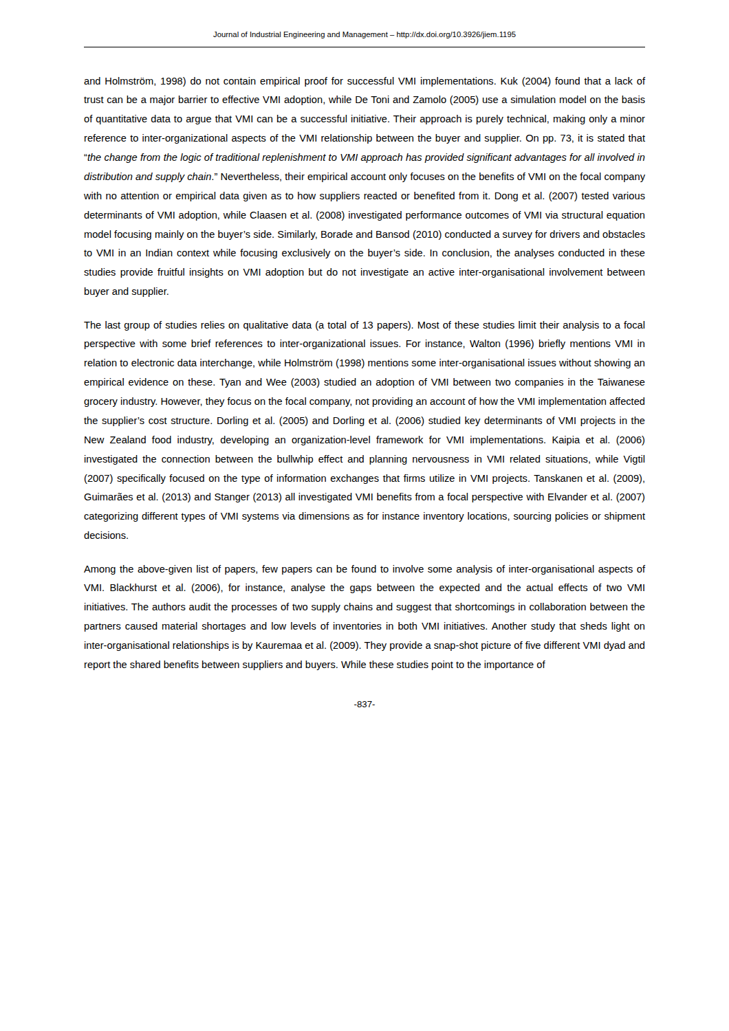Journal of Industrial Engineering and Management – http://dx.doi.org/10.3926/jiem.1195
and Holmström, 1998) do not contain empirical proof for successful VMI implementations. Kuk (2004) found that a lack of trust can be a major barrier to effective VMI adoption, while De Toni and Zamolo (2005) use a simulation model on the basis of quantitative data to argue that VMI can be a successful initiative. Their approach is purely technical, making only a minor reference to inter-organizational aspects of the VMI relationship between the buyer and supplier. On pp. 73, it is stated that “the change from the logic of traditional replenishment to VMI approach has provided significant advantages for all involved in distribution and supply chain.” Nevertheless, their empirical account only focuses on the benefits of VMI on the focal company with no attention or empirical data given as to how suppliers reacted or benefited from it. Dong et al. (2007) tested various determinants of VMI adoption, while Claasen et al. (2008) investigated performance outcomes of VMI via structural equation model focusing mainly on the buyer’s side. Similarly, Borade and Bansod (2010) conducted a survey for drivers and obstacles to VMI in an Indian context while focusing exclusively on the buyer’s side. In conclusion, the analyses conducted in these studies provide fruitful insights on VMI adoption but do not investigate an active inter-organisational involvement between buyer and supplier.
The last group of studies relies on qualitative data (a total of 13 papers). Most of these studies limit their analysis to a focal perspective with some brief references to inter-organizational issues. For instance, Walton (1996) briefly mentions VMI in relation to electronic data interchange, while Holmström (1998) mentions some inter-organisational issues without showing an empirical evidence on these. Tyan and Wee (2003) studied an adoption of VMI between two companies in the Taiwanese grocery industry. However, they focus on the focal company, not providing an account of how the VMI implementation affected the supplier’s cost structure. Dorling et al. (2005) and Dorling et al. (2006) studied key determinants of VMI projects in the New Zealand food industry, developing an organization-level framework for VMI implementations. Kaipia et al. (2006) investigated the connection between the bullwhip effect and planning nervousness in VMI related situations, while Vigtil (2007) specifically focused on the type of information exchanges that firms utilize in VMI projects. Tanskanen et al. (2009), Guimarães et al. (2013) and Stanger (2013) all investigated VMI benefits from a focal perspective with Elvander et al. (2007) categorizing different types of VMI systems via dimensions as for instance inventory locations, sourcing policies or shipment decisions.
Among the above-given list of papers, few papers can be found to involve some analysis of inter-organisational aspects of VMI. Blackhurst et al. (2006), for instance, analyse the gaps between the expected and the actual effects of two VMI initiatives. The authors audit the processes of two supply chains and suggest that shortcomings in collaboration between the partners caused material shortages and low levels of inventories in both VMI initiatives. Another study that sheds light on inter-organisational relationships is by Kauremaa et al. (2009). They provide a snap-shot picture of five different VMI dyad and report the shared benefits between suppliers and buyers. While these studies point to the importance of
-837-